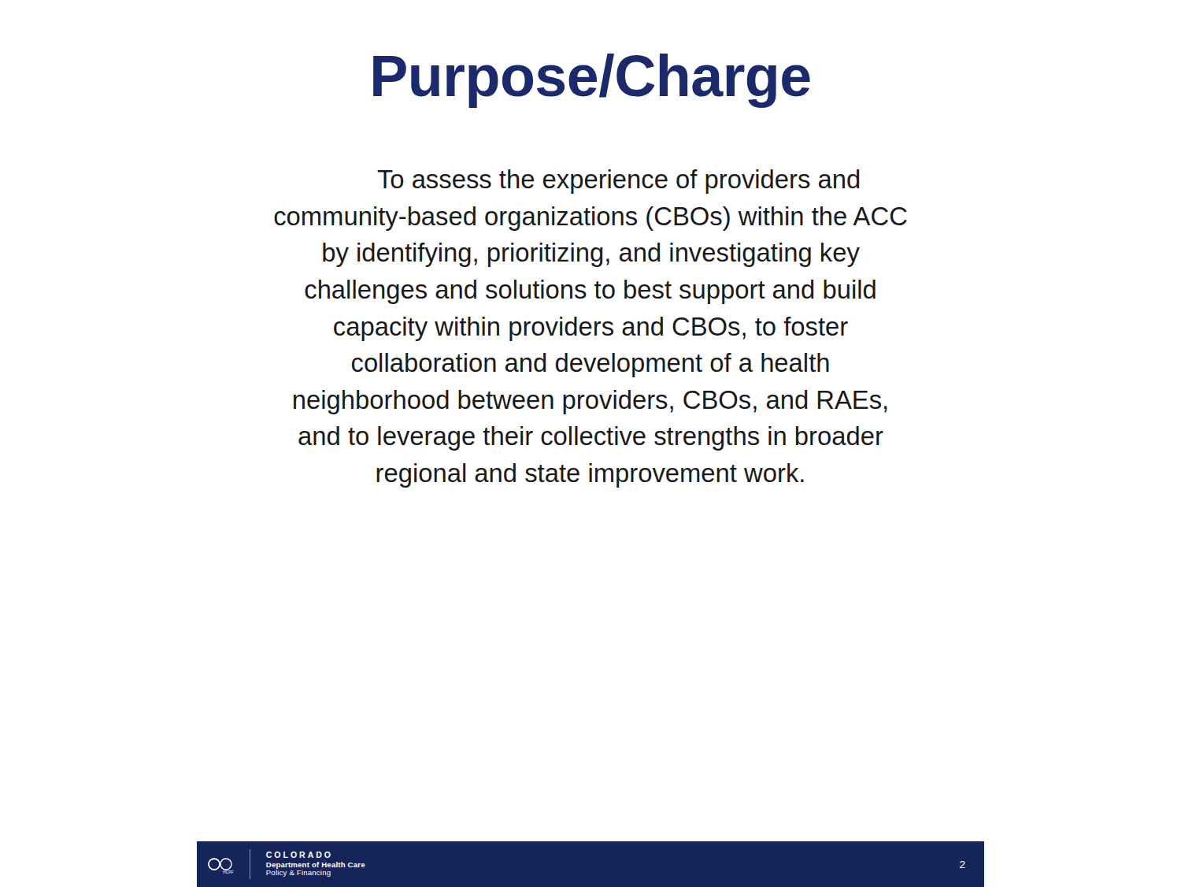Purpose/Charge
To assess the experience of providers and community-based organizations (CBOs) within the ACC by identifying, prioritizing, and investigating key challenges and solutions to best support and build capacity within providers and CBOs, to foster collaboration and development of a health neighborhood between providers, CBOs, and RAEs, and to leverage their collective strengths in broader regional and state improvement work.
HCPF
COLORADO Department of Health Care Policy & Financing
2